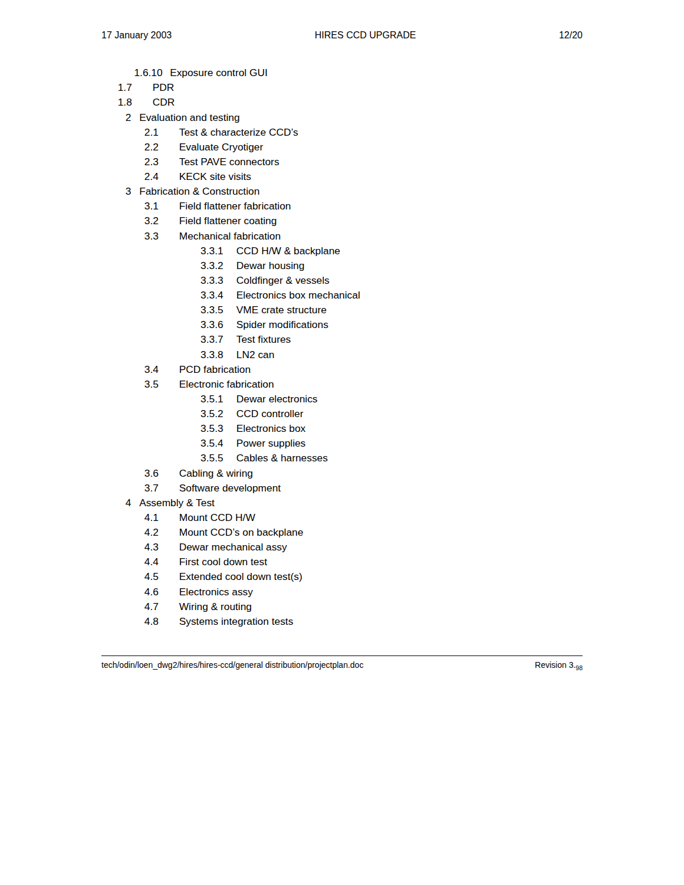17 January 2003
HIRES CCD UPGRADE
12/20
1.6.10 Exposure control GUI
1.7 PDR
1.8 CDR
2 Evaluation and testing
2.1 Test & characterize CCD’s
2.2 Evaluate Cryotiger
2.3 Test PAVE connectors
2.4 KECK site visits
3 Fabrication & Construction
3.1 Field flattener fabrication
3.2 Field flattener coating
3.3 Mechanical fabrication
3.3.1 CCD H/W & backplane
3.3.2 Dewar housing
3.3.3 Coldfinger & vessels
3.3.4 Electronics box mechanical
3.3.5 VME crate structure
3.3.6 Spider modifications
3.3.7 Test fixtures
3.3.8 LN2 can
3.4 PCD fabrication
3.5 Electronic fabrication
3.5.1 Dewar electronics
3.5.2 CCD controller
3.5.3 Electronics box
3.5.4 Power supplies
3.5.5 Cables & harnesses
3.6 Cabling & wiring
3.7 Software development
4 Assembly & Test
4.1 Mount CCD H/W
4.2 Mount CCD’s on backplane
4.3 Dewar mechanical assy
4.4 First cool down test
4.5 Extended cool down test(s)
4.6 Electronics assy
4.7 Wiring & routing
4.8 Systems integration tests
tech/odin/loen_dwg2/hires/hires-ccd/general distribution/projectplan.doc
Revision 3.98